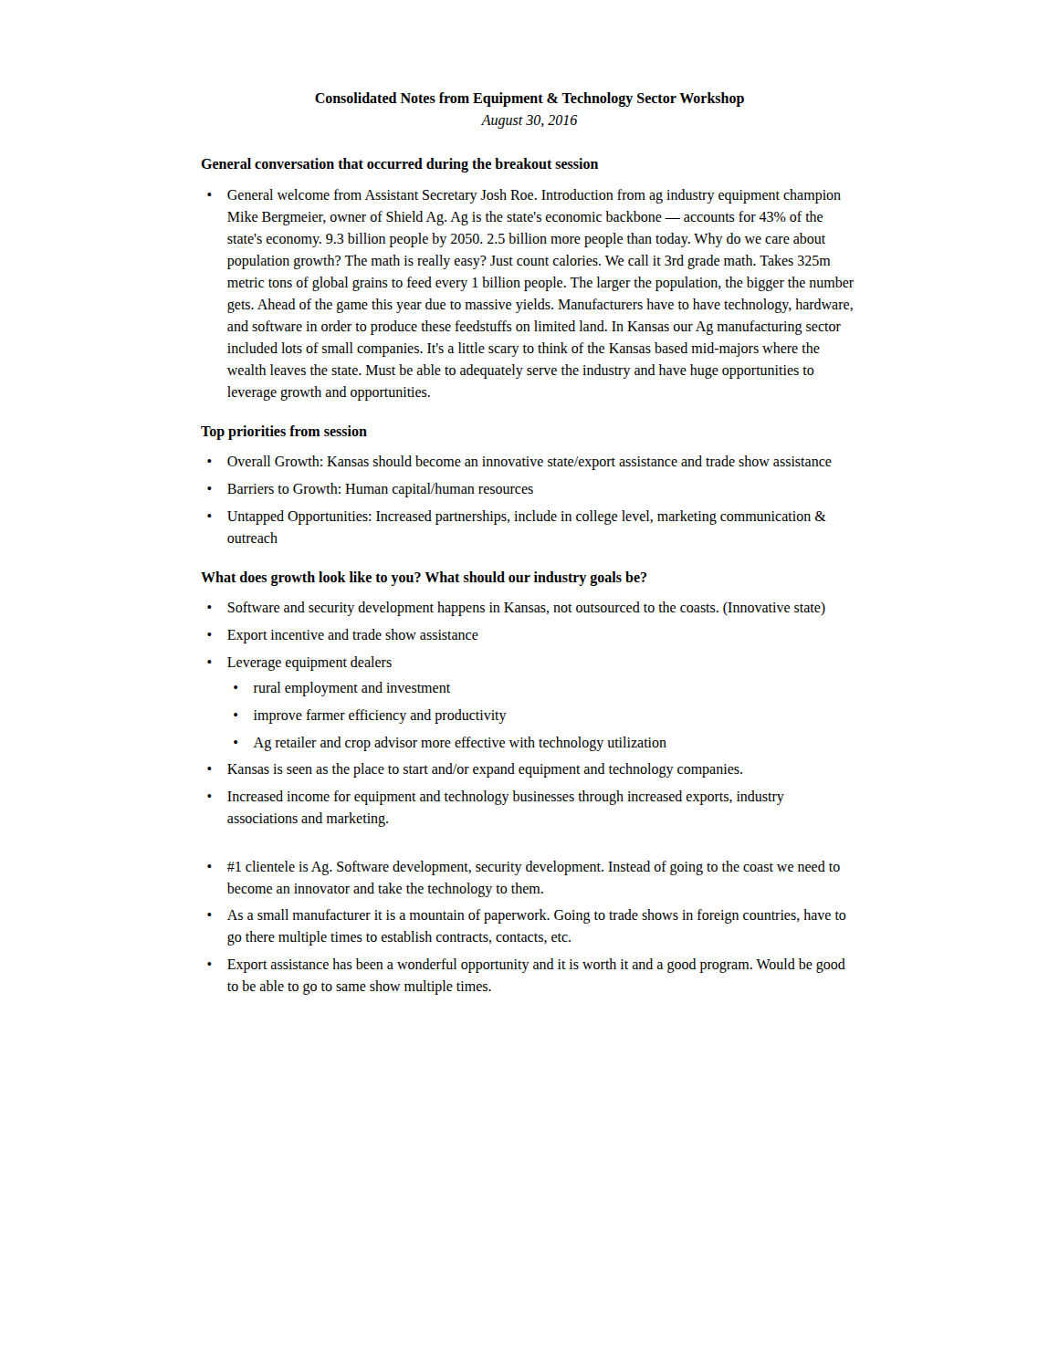Consolidated Notes from Equipment & Technology Sector Workshop
August 30, 2016
General conversation that occurred during the breakout session
General welcome from Assistant Secretary Josh Roe. Introduction from ag industry equipment champion Mike Bergmeier, owner of Shield Ag. Ag is the state's economic backbone — accounts for 43% of the state's economy. 9.3 billion people by 2050. 2.5 billion more people than today. Why do we care about population growth? The math is really easy? Just count calories. We call it 3rd grade math. Takes 325m metric tons of global grains to feed every 1 billion people. The larger the population, the bigger the number gets. Ahead of the game this year due to massive yields. Manufacturers have to have technology, hardware, and software in order to produce these feedstuffs on limited land. In Kansas our Ag manufacturing sector included lots of small companies. It's a little scary to think of the Kansas based mid-majors where the wealth leaves the state. Must be able to adequately serve the industry and have huge opportunities to leverage growth and opportunities.
Top priorities from session
Overall Growth: Kansas should become an innovative state/export assistance and trade show assistance
Barriers to Growth: Human capital/human resources
Untapped Opportunities: Increased partnerships, include in college level, marketing communication & outreach
What does growth look like to you? What should our industry goals be?
Software and security development happens in Kansas, not outsourced to the coasts. (Innovative state)
Export incentive and trade show assistance
Leverage equipment dealers
rural employment and investment
improve farmer efficiency and productivity
Ag retailer and crop advisor more effective with technology utilization
Kansas is seen as the place to start and/or expand equipment and technology companies.
Increased income for equipment and technology businesses through increased exports, industry associations and marketing.
#1 clientele is Ag. Software development, security development. Instead of going to the coast we need to become an innovator and take the technology to them.
As a small manufacturer it is a mountain of paperwork. Going to trade shows in foreign countries, have to go there multiple times to establish contracts, contacts, etc.
Export assistance has been a wonderful opportunity and it is worth it and a good program. Would be good to be able to go to same show multiple times.